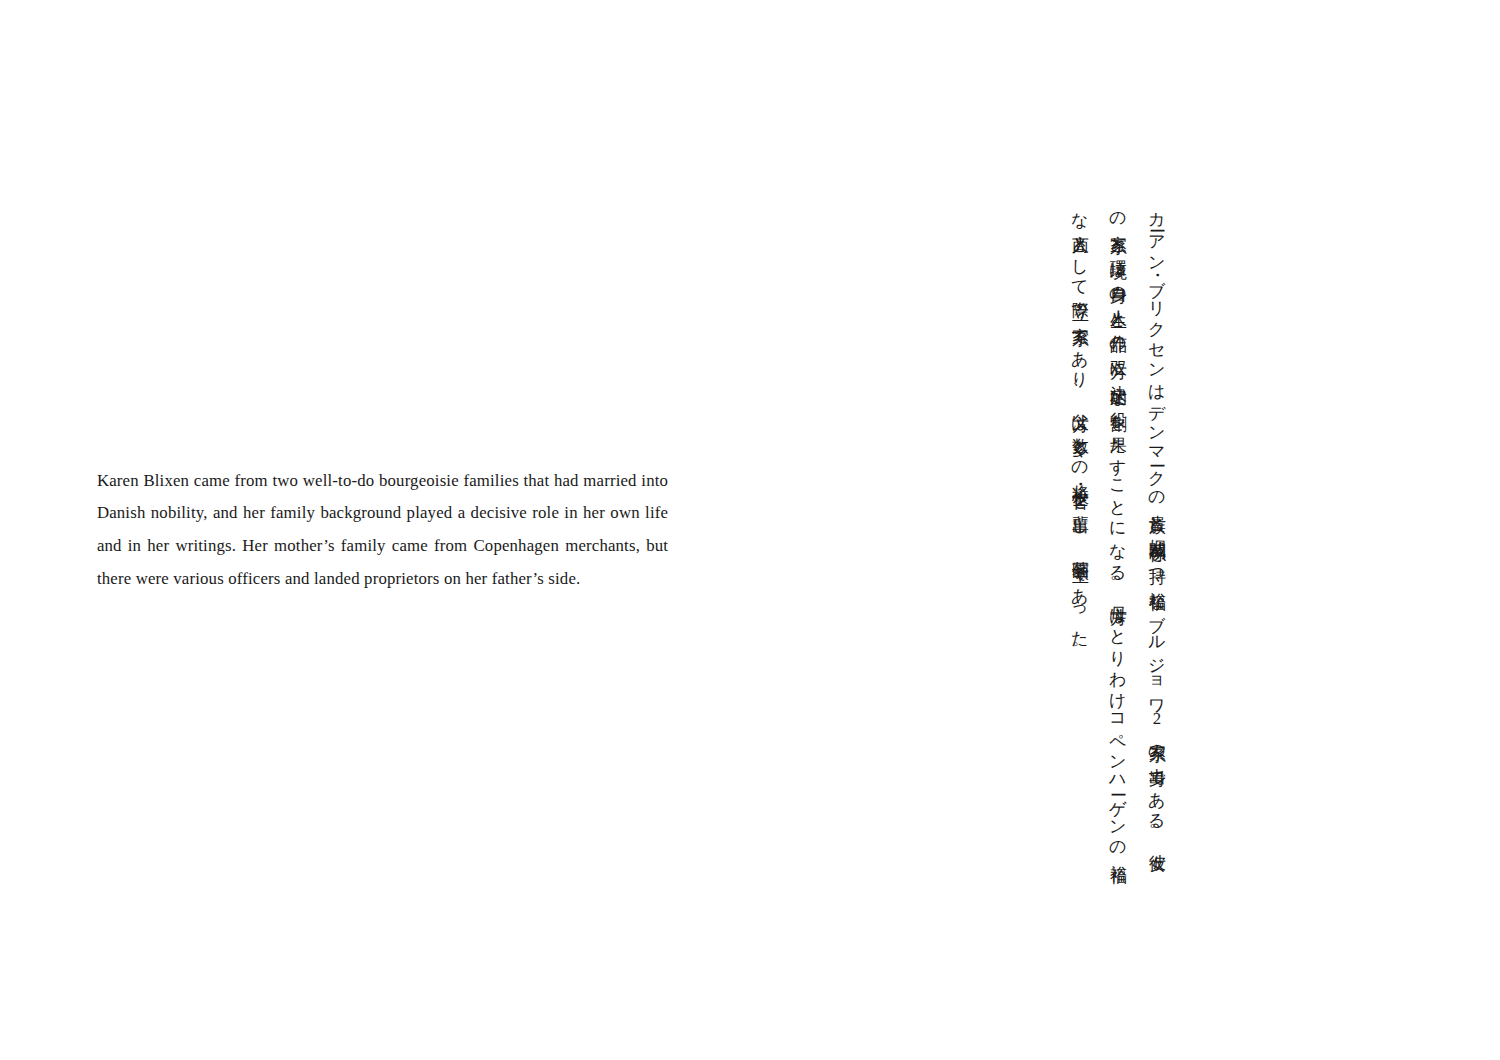Karen Blixen came from two well-to-do bourgeoisie families that had married into Danish nobility, and her family background played a decisive role in her own life and in her writings. Her mother’s family came from Copenhagen merchants, but there were various officers and landed proprietors on her father’s side.
カーアン・ブリクセンはデンマークの貴族と姻戚関係を持つ裕福なブルジョワ2家系の出身である。彼女の家系と環境は自身の人生と作品の双方に決定的な役割を果たすことになる。母方はとりわけコペンハーゲンの裕福な商人として際立つ家系であり、父方は数多くの将校・士官を輩出し、荘園領主であった。